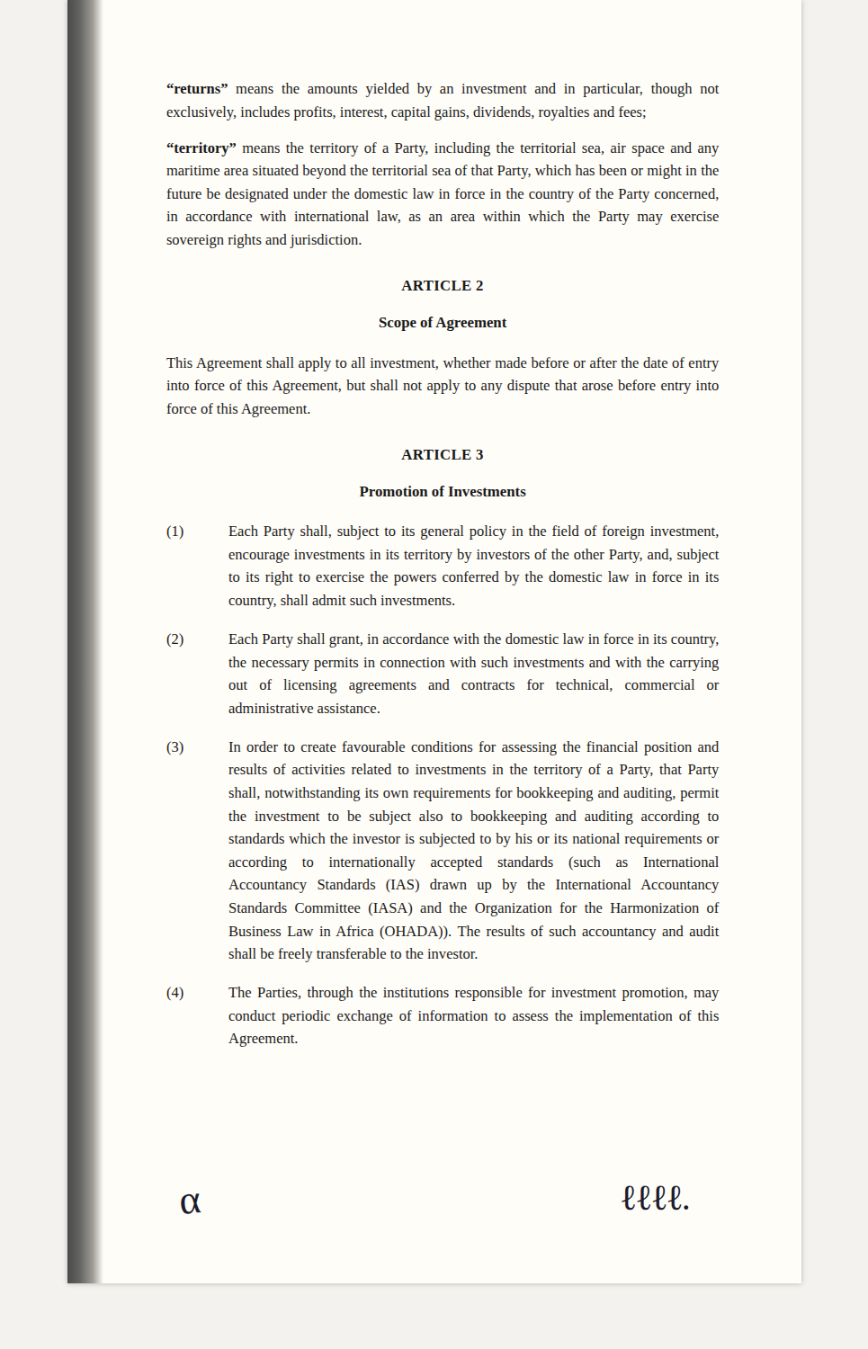“returns” means the amounts yielded by an investment and in particular, though not exclusively, includes profits, interest, capital gains, dividends, royalties and fees;
“territory” means the territory of a Party, including the territorial sea, air space and any maritime area situated beyond the territorial sea of that Party, which has been or might in the future be designated under the domestic law in force in the country of the Party concerned, in accordance with international law, as an area within which the Party may exercise sovereign rights and jurisdiction.
ARTICLE 2
Scope of Agreement
This Agreement shall apply to all investment, whether made before or after the date of entry into force of this Agreement, but shall not apply to any dispute that arose before entry into force of this Agreement.
ARTICLE 3
Promotion of Investments
(1) Each Party shall, subject to its general policy in the field of foreign investment, encourage investments in its territory by investors of the other Party, and, subject to its right to exercise the powers conferred by the domestic law in force in its country, shall admit such investments.
(2) Each Party shall grant, in accordance with the domestic law in force in its country, the necessary permits in connection with such investments and with the carrying out of licensing agreements and contracts for technical, commercial or administrative assistance.
(3) In order to create favourable conditions for assessing the financial position and results of activities related to investments in the territory of a Party, that Party shall, notwithstanding its own requirements for bookkeeping and auditing, permit the investment to be subject also to bookkeeping and auditing according to standards which the investor is subjected to by his or its national requirements or according to internationally accepted standards (such as International Accountancy Standards (IAS) drawn up by the International Accountancy Standards Committee (IASA) and the Organization for the Harmonization of Business Law in Africa (OHADA)). The results of such accountancy and audit shall be freely transferable to the investor.
(4) The Parties, through the institutions responsible for investment promotion, may conduct periodic exchange of information to assess the implementation of this Agreement.
α
ℓℓℓℓ.